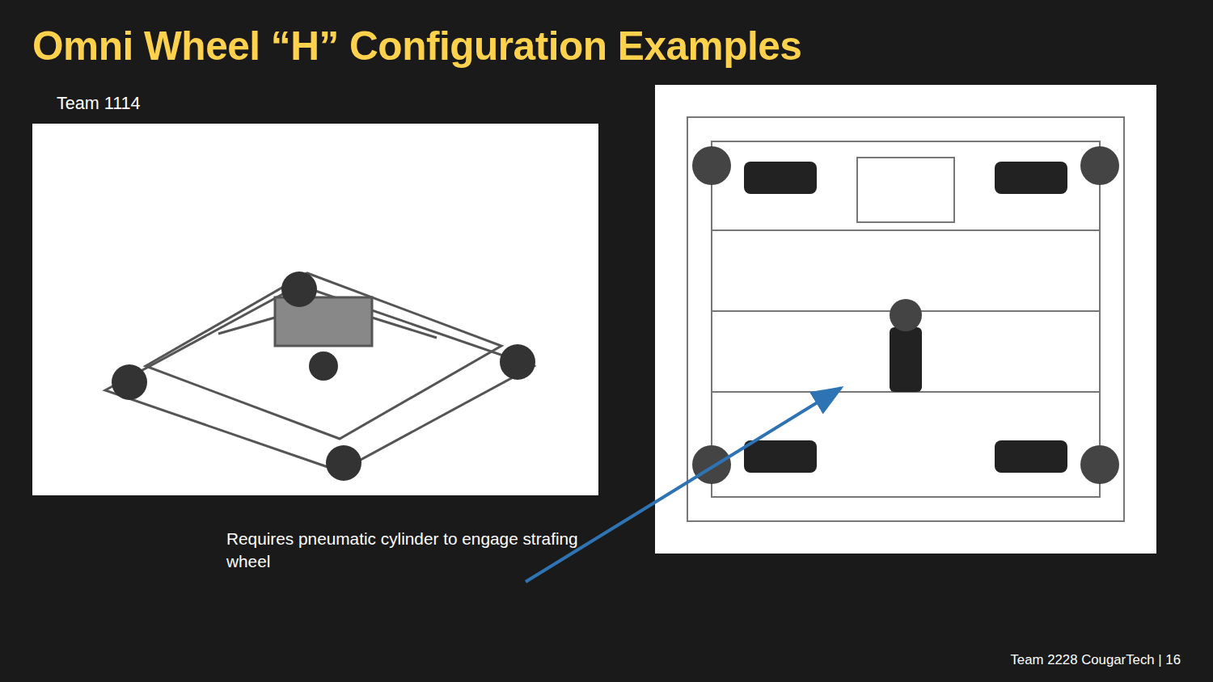Omni Wheel “H” Configuration Examples
Team 1114
Requires pneumatic cylinder to engage strafing wheel
Team 2228 CougarTech | 16